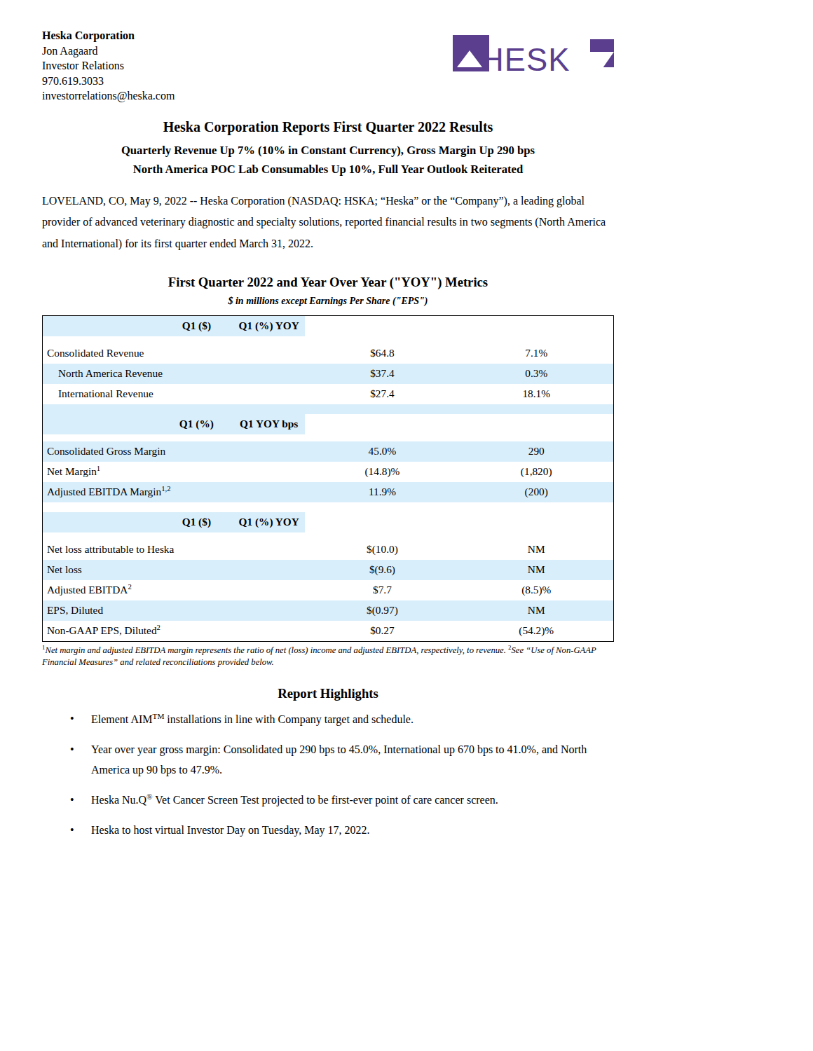Heska Corporation
Jon Aagaard
Investor Relations
970.619.3033
investorrelations@heska.com
HESK
Heska Corporation Reports First Quarter 2022 Results
Quarterly Revenue Up 7% (10% in Constant Currency), Gross Margin Up 290 bps
North America POC Lab Consumables Up 10%, Full Year Outlook Reiterated
LOVELAND, CO, May 9, 2022 -- Heska Corporation (NASDAQ: HSKA; “Heska” or the “Company”), a leading global provider of advanced veterinary diagnostic and specialty solutions, reported financial results in two segments (North America and International) for its first quarter ended March 31, 2022.
First Quarter 2022 and Year Over Year ("YOY") Metrics
$ in millions except Earnings Per Share ("EPS")
| | Q1 ($) | Q1 (%) YOY |
| Consolidated Revenue | $64.8 | 7.1% |
| North America Revenue | $37.4 | 0.3% |
| International Revenue | $27.4 | 18.1% |
| | Q1 (%) | Q1 YOY bps |
| Consolidated Gross Margin | 45.0% | 290 |
| Net Margin 1 | (14.8)% | (1,820) |
| Adjusted EBITDA Margin 1,2 | 11.9% | (200) |
| | Q1 ($) | Q1 (%) YOY |
| Net loss attributable to Heska | $(10.0) | NM |
| Net loss | $(9.6) | NM |
| Adjusted EBITDA 2 | $7.7 | (8.5)% |
| EPS, Diluted | $(0.97) | NM |
| Non-GAAP EPS, Diluted 2 | $0.27 | (54.2)% |
1Net margin and adjusted EBITDA margin represents the ratio of net (loss) income and adjusted EBITDA, respectively, to revenue. 2See “Use of Non-GAAP Financial Measures” and related reconciliations provided below.
Report Highlights
Element AIMTM installations in line with Company target and schedule.
Year over year gross margin: Consolidated up 290 bps to 45.0%, International up 670 bps to 41.0%, and North America up 90 bps to 47.9%.
Heska Nu.Q® Vet Cancer Screen Test projected to be first-ever point of care cancer screen.
Heska to host virtual Investor Day on Tuesday, May 17, 2022.